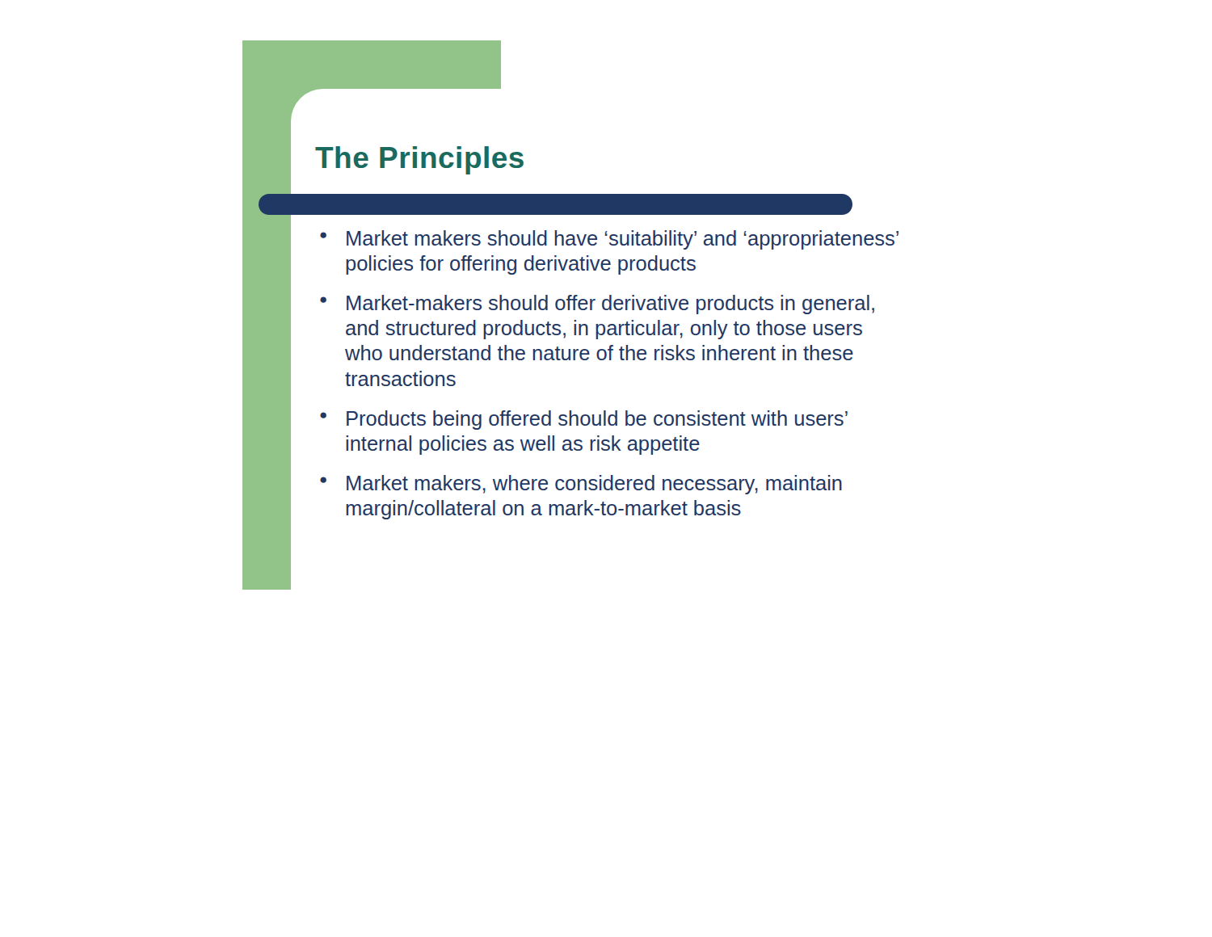The Principles
Market makers should have ‘suitability’ and ‘appropriateness’ policies for offering derivative products
Market-makers should offer derivative products in general, and structured products, in particular, only to those users who understand the nature of the risks inherent in these transactions
Products being offered should be consistent with users’ internal policies as well as risk appetite
Market makers, where considered necessary, maintain margin/collateral on a mark-to-market basis